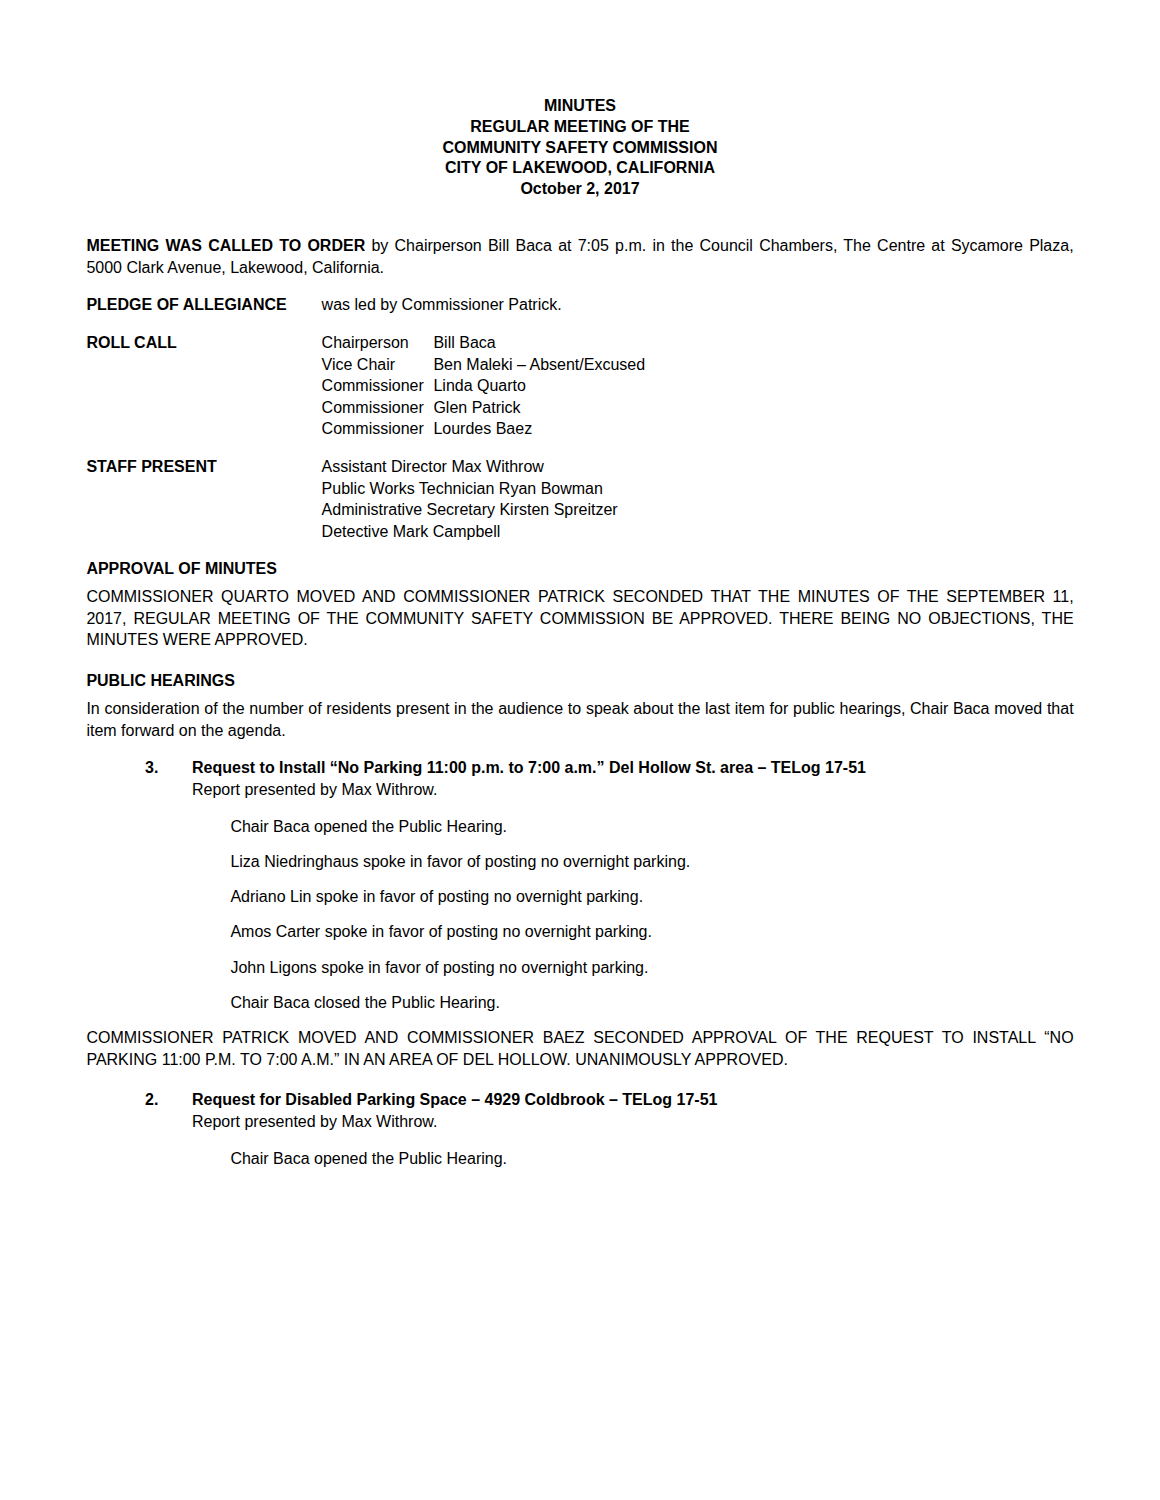MINUTES
REGULAR MEETING OF THE
COMMUNITY SAFETY COMMISSION
CITY OF LAKEWOOD, CALIFORNIA
October 2, 2017
MEETING WAS CALLED TO ORDER by Chairperson Bill Baca at 7:05 p.m. in the Council Chambers, The Centre at Sycamore Plaza, 5000 Clark Avenue, Lakewood, California.
PLEDGE OF ALLEGIANCE
was led by Commissioner Patrick.
ROLL CALL
| Chairperson | Bill Baca |
| Vice Chair | Ben Maleki – Absent/Excused |
| Commissioner | Linda Quarto |
| Commissioner | Glen Patrick |
| Commissioner | Lourdes Baez |
STAFF PRESENT
| Assistant Director Max Withrow |
| Public Works Technician Ryan Bowman |
| Administrative Secretary Kirsten Spreitzer |
| Detective Mark Campbell |
APPROVAL OF MINUTES
Commissioner Quarto moved and Commissioner Patrick seconded that the minutes of the September 11, 2017, regular meeting of the Community Safety Commission be approved. There being no objections, the minutes were approved.
PUBLIC HEARINGS
In consideration of the number of residents present in the audience to speak about the last item for public hearings, Chair Baca moved that item forward on the agenda.
3.
Request to Install “No Parking 11:00 p.m. to 7:00 a.m.” Del Hollow St. area – TELog 17-51
Report presented by Max Withrow.
Chair Baca opened the Public Hearing.
Liza Niedringhaus spoke in favor of posting no overnight parking.
Adriano Lin spoke in favor of posting no overnight parking.
Amos Carter spoke in favor of posting no overnight parking.
John Ligons spoke in favor of posting no overnight parking.
Chair Baca closed the Public Hearing.
Commissioner Patrick moved and Commissioner Baez seconded approval of the request to install “No Parking 11:00 p.m. to 7:00 a.m.” in an area of Del Hollow. Unanimously approved.
2.
Request for Disabled Parking Space – 4929 Coldbrook – TELog 17-51
Report presented by Max Withrow.
Chair Baca opened the Public Hearing.